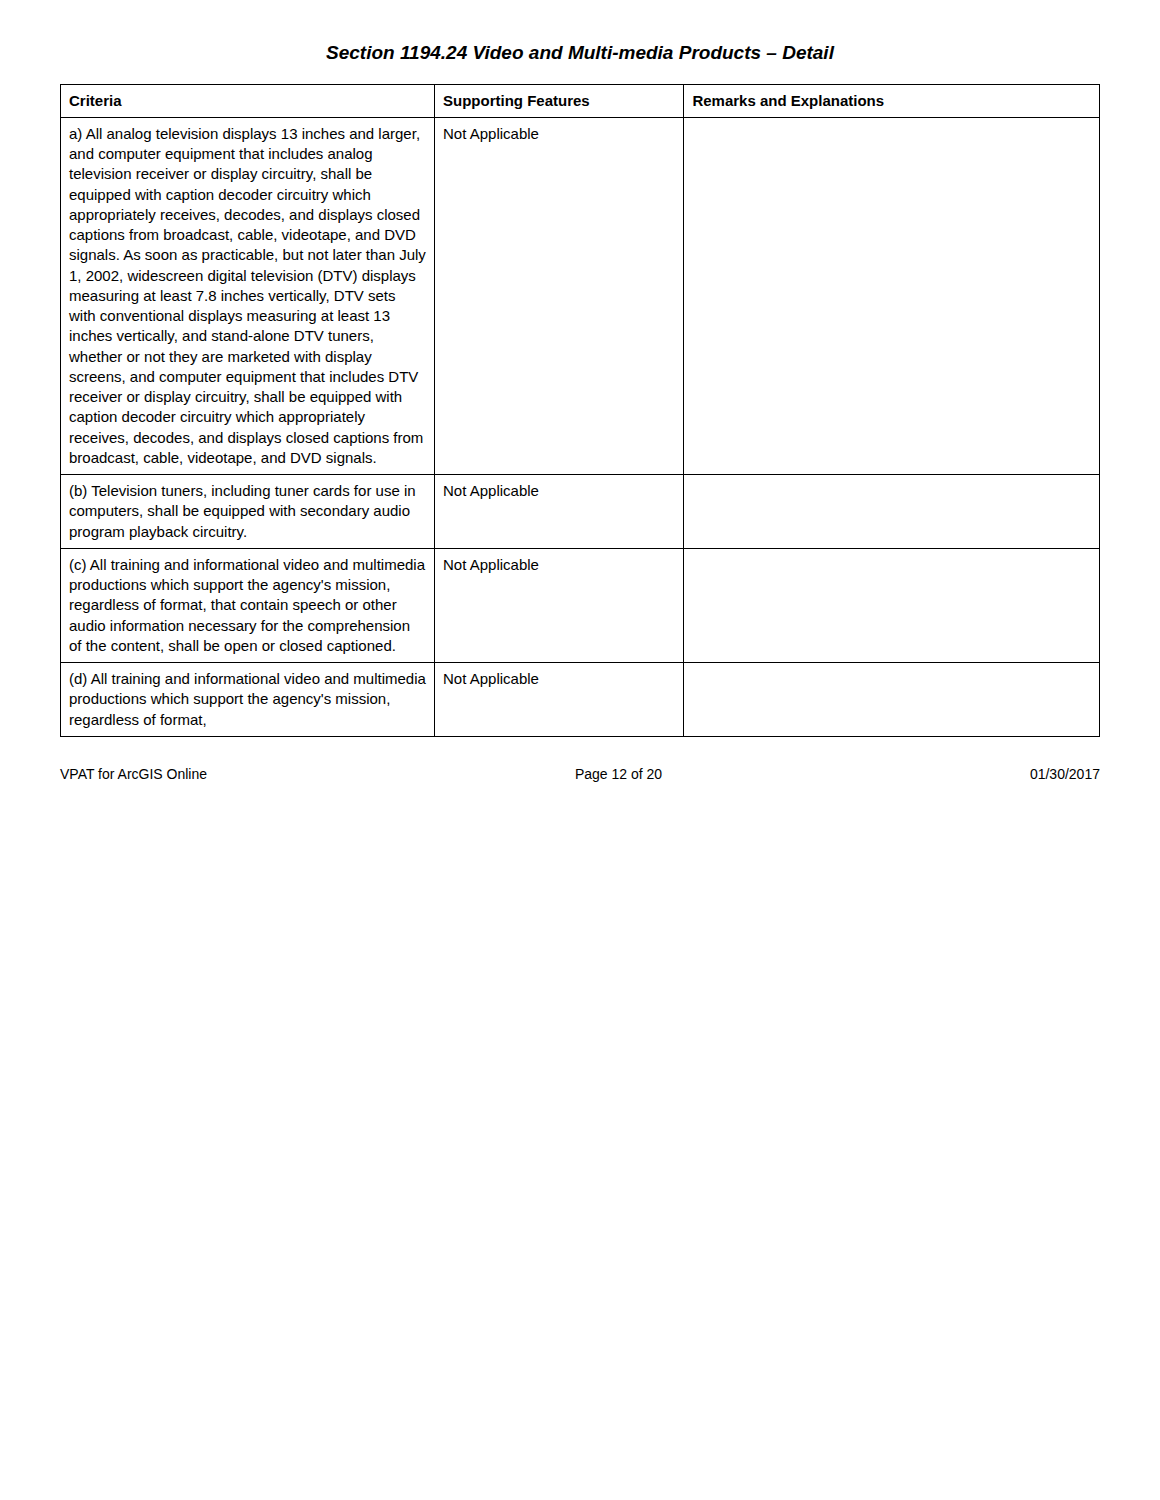Section 1194.24 Video and Multi-media Products – Detail
| Criteria | Supporting Features | Remarks and Explanations |
| --- | --- | --- |
| a) All analog television displays 13 inches and larger, and computer equipment that includes analog television receiver or display circuitry, shall be equipped with caption decoder circuitry which appropriately receives, decodes, and displays closed captions from broadcast, cable, videotape, and DVD signals. As soon as practicable, but not later than July 1, 2002, widescreen digital television (DTV) displays measuring at least 7.8 inches vertically, DTV sets with conventional displays measuring at least 13 inches vertically, and stand-alone DTV tuners, whether or not they are marketed with display screens, and computer equipment that includes DTV receiver or display circuitry, shall be equipped with caption decoder circuitry which appropriately receives, decodes, and displays closed captions from broadcast, cable, videotape, and DVD signals. | Not Applicable | |
| (b) Television tuners, including tuner cards for use in computers, shall be equipped with secondary audio program playback circuitry. | Not Applicable | |
| (c) All training and informational video and multimedia productions which support the agency's mission, regardless of format, that contain speech or other audio information necessary for the comprehension of the content, shall be open or closed captioned. | Not Applicable | |
| (d) All training and informational video and multimedia productions which support the agency's mission, regardless of format, | Not Applicable | |
VPAT for ArcGIS Online Page 12 of 20 01/30/2017